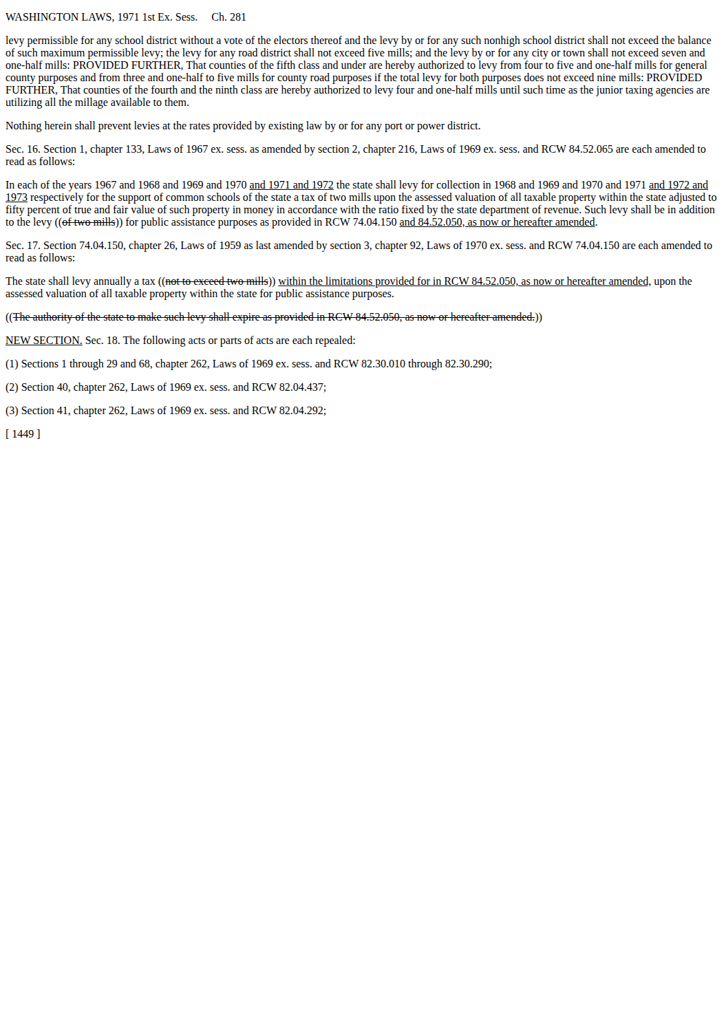WASHINGTON LAWS, 1971 1st Ex. Sess. Ch. 281
levy permissible for any school district without a vote of the electors thereof and the levy by or for any such nonhigh school district shall not exceed the balance of such maximum permissible levy; the levy for any road district shall not exceed five mills; and the levy by or for any city or town shall not exceed seven and one-half mills: PROVIDED FURTHER, That counties of the fifth class and under are hereby authorized to levy from four to five and one-half mills for general county purposes and from three and one-half to five mills for county road purposes if the total levy for both purposes does not exceed nine mills: PROVIDED FURTHER, That counties of the fourth and the ninth class are hereby authorized to levy four and one-half mills until such time as the junior taxing agencies are utilizing all the millage available to them.
Nothing herein shall prevent levies at the rates provided by existing law by or for any port or power district.
Sec. 16. Section 1, chapter 133, Laws of 1967 ex. sess. as amended by section 2, chapter 216, Laws of 1969 ex. sess. and RCW 84.52.065 are each amended to read as follows:
In each of the years 1967 and 1968 and 1969 and 1970 and 1971 and 1972 the state shall levy for collection in 1968 and 1969 and 1970 and 1971 and 1972 and 1973 respectively for the support of common schools of the state a tax of two mills upon the assessed valuation of all taxable property within the state adjusted to fifty percent of true and fair value of such property in money in accordance with the ratio fixed by the state department of revenue. Such levy shall be in addition to the levy ((of two mills)) for public assistance purposes as provided in RCW 74.04.150 and 84.52.050, as now or hereafter amended.
Sec. 17. Section 74.04.150, chapter 26, Laws of 1959 as last amended by section 3, chapter 92, Laws of 1970 ex. sess. and RCW 74.04.150 are each amended to read as follows:
The state shall levy annually a tax ((not to exceed two mills)) within the limitations provided for in RCW 84.52.050, as now or hereafter amended, upon the assessed valuation of all taxable property within the state for public assistance purposes.
((The authority of the state to make such levy shall expire as provided in RCW 84.52.050, as now or hereafter amended.))
NEW SECTION. Sec. 18. The following acts or parts of acts are each repealed:
(1) Sections 1 through 29 and 68, chapter 262, Laws of 1969 ex. sess. and RCW 82.30.010 through 82.30.290;
(2) Section 40, chapter 262, Laws of 1969 ex. sess. and RCW 82.04.437;
(3) Section 41, chapter 262, Laws of 1969 ex. sess. and RCW 82.04.292;
[ 1449 ]